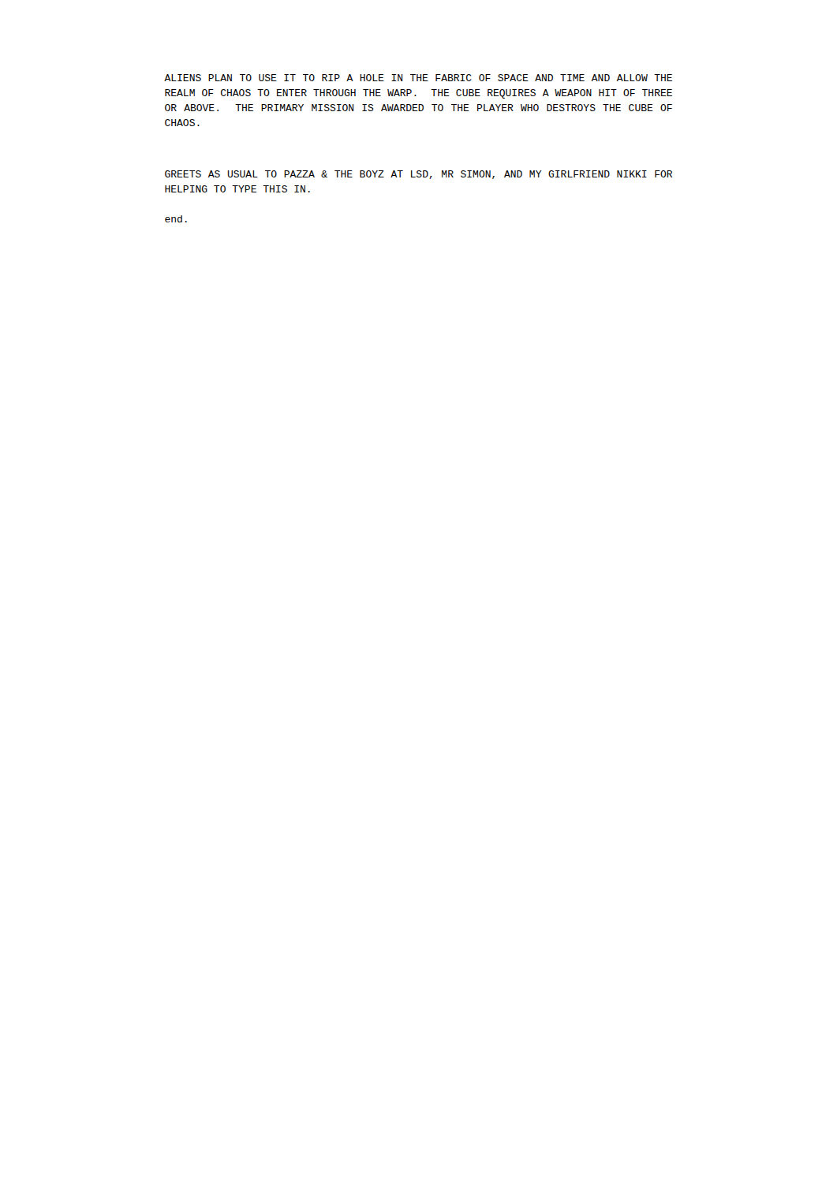ALIENS PLAN TO USE IT TO RIP A HOLE IN THE FABRIC OF SPACE AND TIME AND ALLOW THE REALM OF CHAOS TO ENTER THROUGH THE WARP. THE CUBE REQUIRES A WEAPON HIT OF THREE OR ABOVE. THE PRIMARY MISSION IS AWARDED TO THE PLAYER WHO DESTROYS THE CUBE OF CHAOS.
GREETS AS USUAL TO PAZZA & THE BOYZ AT LSD, MR SIMON, AND MY GIRLFRIEND NIKKI FOR HELPING TO TYPE THIS IN.
end.